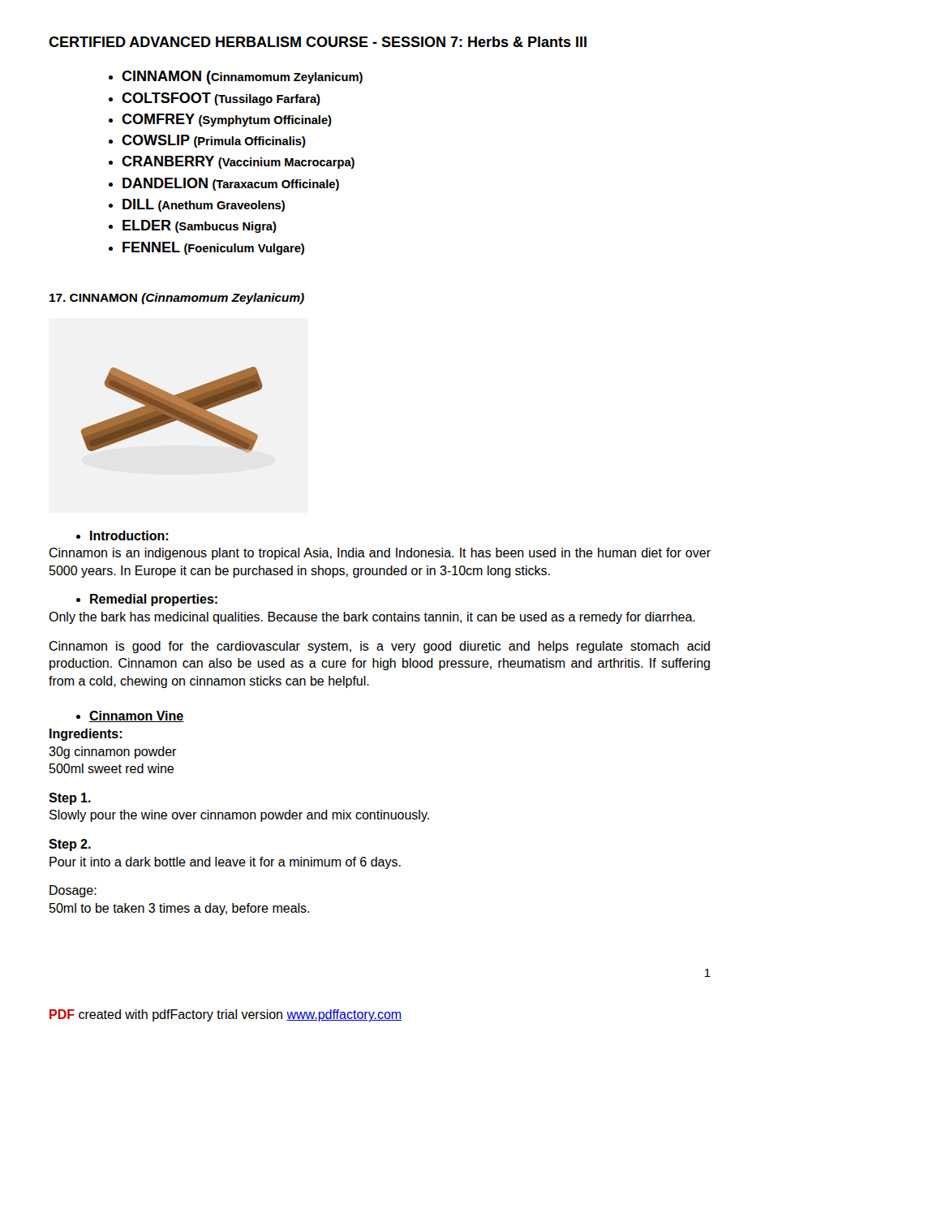CERTIFIED ADVANCED HERBALISM COURSE - SESSION 7: Herbs & Plants III
CINNAMON (Cinnamomum Zeylanicum)
COLTSFOOT (Tussilago Farfara)
COMFREY (Symphytum Officinale)
COWSLIP (Primula Officinalis)
CRANBERRY (Vaccinium Macrocarpa)
DANDELION (Taraxacum Officinale)
DILL (Anethum Graveolens)
ELDER (Sambucus Nigra)
FENNEL (Foeniculum Vulgare)
17. CINNAMON (Cinnamomum Zeylanicum)
Introduction:
Cinnamon is an indigenous plant to tropical Asia, India and Indonesia. It has been used in the human diet for over 5000 years. In Europe it can be purchased in shops, grounded or in 3-10cm long sticks.
Remedial properties:
Only the bark has medicinal qualities. Because the bark contains tannin, it can be used as a remedy for diarrhea.
Cinnamon is good for the cardiovascular system, is a very good diuretic and helps regulate stomach acid production. Cinnamon can also be used as a cure for high blood pressure, rheumatism and arthritis. If suffering from a cold, chewing on cinnamon sticks can be helpful.
Cinnamon Vine
Ingredients:
30g cinnamon powder
500ml sweet red wine
Step 1.
Slowly pour the wine over cinnamon powder and mix continuously.
Step 2.
Pour it into a dark bottle and leave it for a minimum of 6 days.
Dosage:
50ml to be taken 3 times a day, before meals.
1
PDF created with pdfFactory trial version www.pdffactory.com